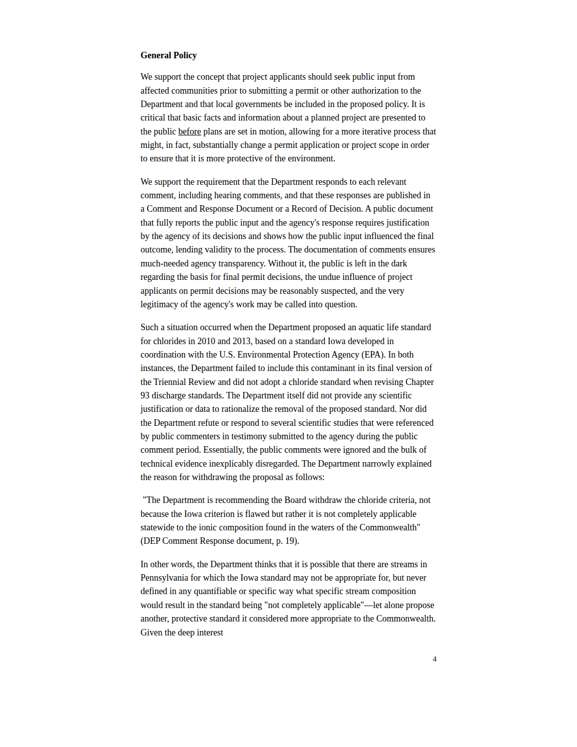General Policy
We support the concept that project applicants should seek public input from affected communities prior to submitting a permit or other authorization to the Department and that local governments be included in the proposed policy. It is critical that basic facts and information about a planned project are presented to the public before plans are set in motion, allowing for a more iterative process that might, in fact, substantially change a permit application or project scope in order to ensure that it is more protective of the environment.
We support the requirement that the Department responds to each relevant comment, including hearing comments, and that these responses are published in a Comment and Response Document or a Record of Decision. A public document that fully reports the public input and the agency's response requires justification by the agency of its decisions and shows how the public input influenced the final outcome, lending validity to the process. The documentation of comments ensures much-needed agency transparency. Without it, the public is left in the dark regarding the basis for final permit decisions, the undue influence of project applicants on permit decisions may be reasonably suspected, and the very legitimacy of the agency's work may be called into question.
Such a situation occurred when the Department proposed an aquatic life standard for chlorides in 2010 and 2013, based on a standard Iowa developed in coordination with the U.S. Environmental Protection Agency (EPA). In both instances, the Department failed to include this contaminant in its final version of the Triennial Review and did not adopt a chloride standard when revising Chapter 93 discharge standards. The Department itself did not provide any scientific justification or data to rationalize the removal of the proposed standard. Nor did the Department refute or respond to several scientific studies that were referenced by public commenters in testimony submitted to the agency during the public comment period. Essentially, the public comments were ignored and the bulk of technical evidence inexplicably disregarded. The Department narrowly explained the reason for withdrawing the proposal as follows:
"The Department is recommending the Board withdraw the chloride criteria, not because the Iowa criterion is flawed but rather it is not completely applicable statewide to the ionic composition found in the waters of the Commonwealth" (DEP Comment Response document, p. 19).
In other words, the Department thinks that it is possible that there are streams in Pennsylvania for which the Iowa standard may not be appropriate for, but never defined in any quantifiable or specific way what specific stream composition would result in the standard being "not completely applicable"—let alone propose another, protective standard it considered more appropriate to the Commonwealth. Given the deep interest
4